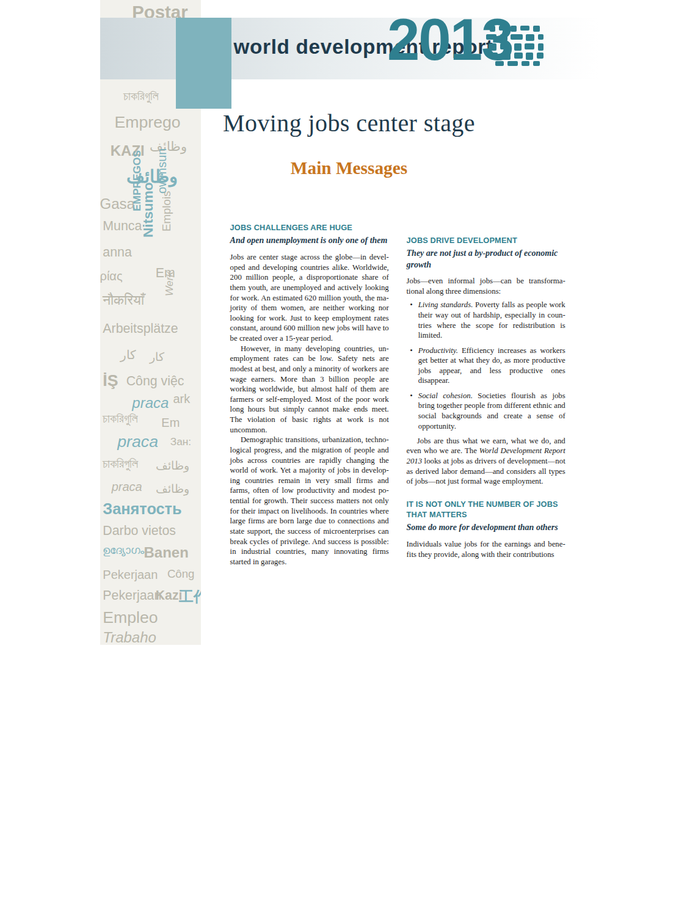Postar
Rabota
仕事
arbeten
চাকরিগুলি
Emprego
KAZI
وظائف
وظائف
Gasa
owmsun
Munca
EMPREGOS
Emplois
anna
Nitsumo
ρίας
Em
नौकरियाँ
Werk
Arbeitsplätze
کار
کار
İŞ
Công việc
praca
ark
চাকরিগুলি
Em
praca
Зан:
চাকরিগুলি
وظائف
praca
وظائف
Занятость
Darbo vietos
ഉദ്യോഗം
Banen
Pekerjaan
Công
Pekerjaan
Kazi
工作
Empleo
Trabaho
world development report
2013
Moving jobs center stage
Main Messages
Jobs challenges are huge
And open unemployment is only one of them
Jobs are center stage across the globe—in developed and developing countries alike. Worldwide, 200 million people, a disproportionate share of them youth, are unemployed and actively looking for work. An estimated 620 million youth, the majority of them women, are neither working nor looking for work. Just to keep employment rates constant, around 600 million new jobs will have to be created over a 15-year period.
However, in many developing countries, unemployment rates can be low. Safety nets are modest at best, and only a minority of workers are wage earners. More than 3 billion people are working worldwide, but almost half of them are farmers or self-employed. Most of the poor work long hours but simply cannot make ends meet. The violation of basic rights at work is not uncommon.
Demographic transitions, urbanization, technological progress, and the migration of people and jobs across countries are rapidly changing the world of work. Yet a majority of jobs in developing countries remain in very small firms and farms, often of low productivity and modest potential for growth. Their success matters not only for their impact on livelihoods. In countries where large firms are born large due to connections and state support, the success of microenterprises can break cycles of privilege. And success is possible: in industrial countries, many innovating firms started in garages.
Jobs drive development
They are not just a by-product of economic growth
Jobs—even informal jobs—can be transformational along three dimensions:
Living standards. Poverty falls as people work their way out of hardship, especially in countries where the scope for redistribution is limited.
Productivity. Efficiency increases as workers get better at what they do, as more productive jobs appear, and less productive ones disappear.
Social cohesion. Societies flourish as jobs bring together people from different ethnic and social backgrounds and create a sense of opportunity.
Jobs are thus what we earn, what we do, and even who we are. The World Development Report 2013 looks at jobs as drivers of development—not as derived labor demand—and considers all types of jobs—not just formal wage employment.
It is not only the number of jobs that matters
Some do more for development than others
Individuals value jobs for the earnings and benefits they provide, along with their contributions